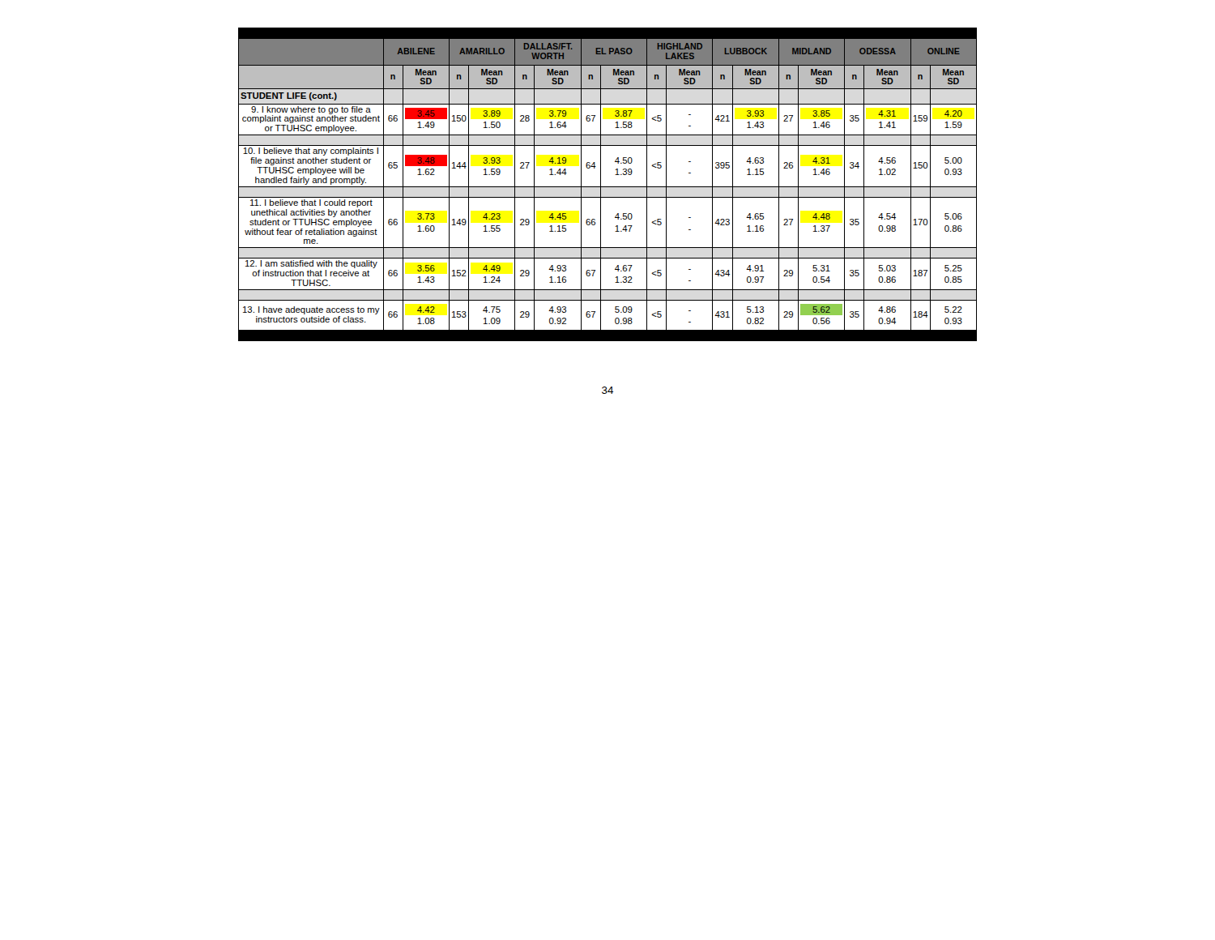| | ABILENE | AMARILLO | DALLAS/FT. WORTH | EL PASO | HIGHLAND LAKES | LUBBOCK | MIDLAND | ODESSA | ONLINE |
| | n | Mean SD | n | Mean SD | n | Mean SD | n | Mean SD | n | Mean SD | n | Mean SD | n | Mean SD | n | Mean SD | n | Mean SD |
| STUDENT LIFE (cont.) | | | | | | | | | | | | | | | | | | |
| 9. I know where to go to file a complaint against another student or TTUHSC employee. | 66 | 3.45 1.49 | 150 | 3.89 1.50 | 28 | 3.79 1.64 | 67 | 3.87 1.58 | <5 | - - | 421 | 3.93 1.43 | 27 | 3.85 1.46 | 35 | 4.31 1.41 | 159 | 4.20 1.59 |
| 10. I believe that any complaints I file against another student or TTUHSC employee will be handled fairly and promptly. | 65 | 3.48 1.62 | 144 | 3.93 1.59 | 27 | 4.19 1.44 | 64 | 4.50 1.39 | <5 | - - | 395 | 4.63 1.15 | 26 | 4.31 1.46 | 34 | 4.56 1.02 | 150 | 5.00 0.93 |
| 11. I believe that I could report unethical activities by another student or TTUHSC employee without fear of retaliation against me. | 66 | 3.73 1.60 | 149 | 4.23 1.55 | 29 | 4.45 1.15 | 66 | 4.50 1.47 | <5 | - - | 423 | 4.65 1.16 | 27 | 4.48 1.37 | 35 | 4.54 0.98 | 170 | 5.06 0.86 |
| 12. I am satisfied with the quality of instruction that I receive at TTUHSC. | 66 | 3.56 1.43 | 152 | 4.49 1.24 | 29 | 4.93 1.16 | 67 | 4.67 1.32 | <5 | - - | 434 | 4.91 0.97 | 29 | 5.31 0.54 | 35 | 5.03 0.86 | 187 | 5.25 0.85 |
| 13. I have adequate access to my instructors outside of class. | 66 | 4.42 1.08 | 153 | 4.75 1.09 | 29 | 4.93 0.92 | 67 | 5.09 0.98 | <5 | - - | 431 | 5.13 0.82 | 29 | 5.62 0.56 | 35 | 4.86 0.94 | 184 | 5.22 0.93 |
34